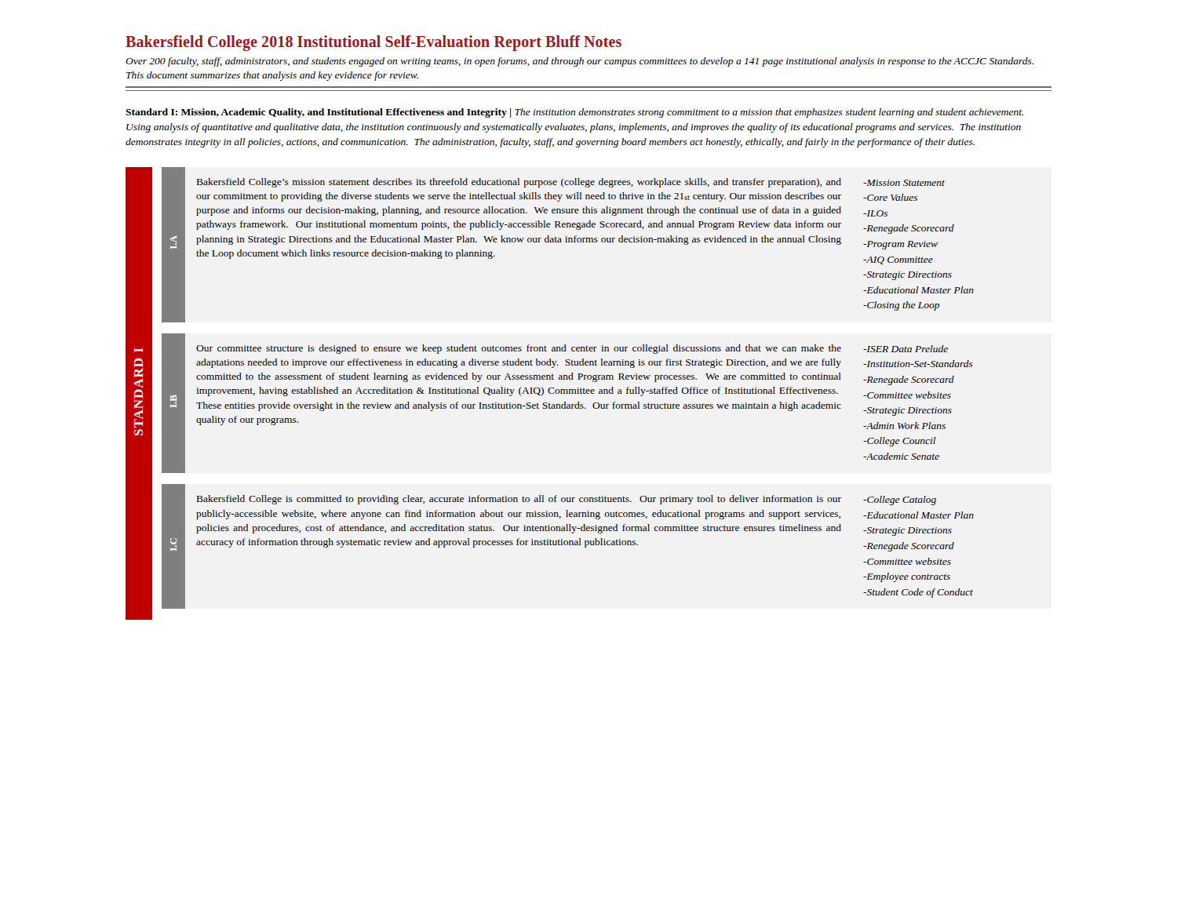Bakersfield College 2018 Institutional Self-Evaluation Report Bluff Notes
Over 200 faculty, staff, administrators, and students engaged on writing teams, in open forums, and through our campus committees to develop a 141 page institutional analysis in response to the ACCJC Standards. This document summarizes that analysis and key evidence for review.
Standard I: Mission, Academic Quality, and Institutional Effectiveness and Integrity | The institution demonstrates strong commitment to a mission that emphasizes student learning and student achievement. Using analysis of quantitative and qualitative data, the institution continuously and systematically evaluates, plans, implements, and improves the quality of its educational programs and services. The institution demonstrates integrity in all policies, actions, and communication. The administration, faculty, staff, and governing board members act honestly, ethically, and fairly in the performance of their duties.
| STANDARD I | / / I.A / Bakersfield College’s mission statement describes its threefold educational purpose (college degrees, workplace skills, and transfer preparation), and our commitment to providing the diverse students we serve the intellectual skills they will need to thrive in the 21 st century. Our mission describes our purpose and informs our decision-making, planning, and resource allocation. We ensure this alignment through the continual use of data in a guided pathways framework. Our institutional momentum points, the publicly-accessible Renegade Scorecard, and annual Program Review data inform our planning in Strategic Directions and the Educational Master Plan. We know our data informs our decision-making as evidenced in the annual Closing the Loop document which links resource decision-making to planning. / -Mission Statement -Core Values -ILOs -Renegade Scorecard -Program Review -AIQ Committee -Strategic Directions -Educational Master Plan -Closing the Loop / / / I.B / Our committee structure is designed to ensure we keep student outcomes front and center in our collegial discussions and that we can make the adaptations needed to improve our effectiveness in educating a diverse student body. Student learning is our first Strategic Direction, and we are fully committed to the assessment of student learning as evidenced by our Assessment and Program Review processes. We are committed to continual improvement, having established an Accreditation & Institutional Quality (AIQ) Committee and a fully-staffed Office of Institutional Effectiveness. These entities provide oversight in the review and analysis of our Institution-Set Standards. Our formal structure assures we maintain a high academic quality of our programs. / -ISER Data Prelude -Institution-Set-Standards -Renegade Scorecard -Committee websites -Strategic Directions -Admin Work Plans -College Council -Academic Senate / / / I.C / Bakersfield College is committed to providing clear, accurate information to all of our constituents. Our primary tool to deliver information is our publicly-accessible website, where anyone can find information about our mission, learning outcomes, educational programs and support services, policies and procedures, cost of attendance, and accreditation status. Our intentionally-designed formal committee structure ensures timeliness and accuracy of information through systematic review and approval processes for institutional publications. / -College Catalog -Educational Master Plan -Strategic Directions -Renegade Scorecard -Committee websites -Employee contracts -Student Code of Conduct / |